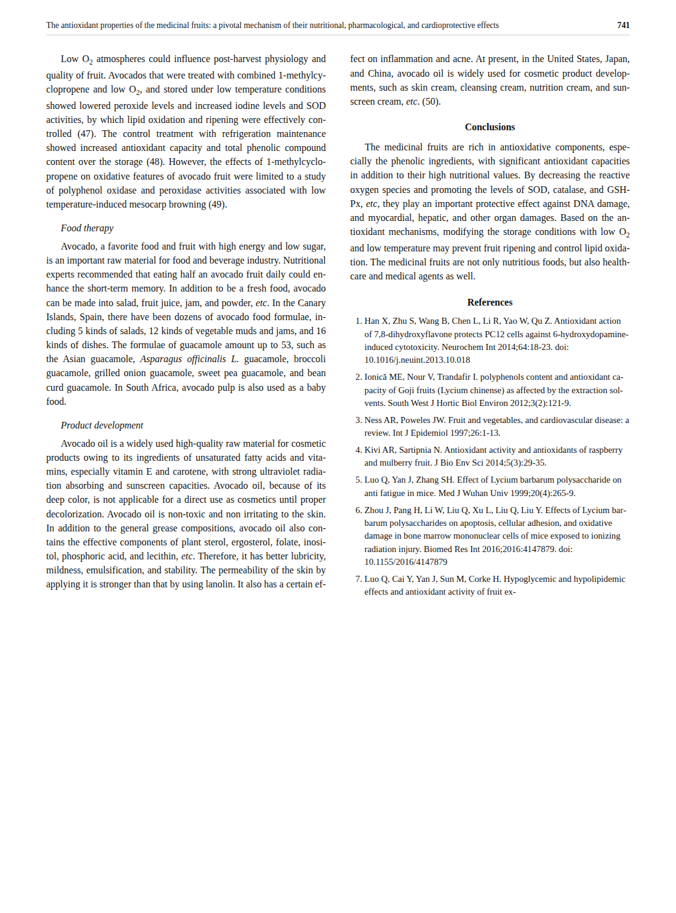The antioxidant properties of the medicinal fruits: a pivotal mechanism of their nutritional, pharmacological, and cardioprotective effects 741
Low O2 atmospheres could influence post-harvest physiology and quality of fruit. Avocados that were treated with combined 1-methylcyclopropene and low O2, and stored under low temperature conditions showed lowered peroxide levels and increased iodine levels and SOD activities, by which lipid oxidation and ripening were effectively controlled (47). The control treatment with refrigeration maintenance showed increased antioxidant capacity and total phenolic compound content over the storage (48). However, the effects of 1-methylcyclopropene on oxidative features of avocado fruit were limited to a study of polyphenol oxidase and peroxidase activities associated with low temperature-induced mesocarp browning (49).
Food therapy
Avocado, a favorite food and fruit with high energy and low sugar, is an important raw material for food and beverage industry. Nutritional experts recommended that eating half an avocado fruit daily could enhance the short-term memory. In addition to be a fresh food, avocado can be made into salad, fruit juice, jam, and powder, etc. In the Canary Islands, Spain, there have been dozens of avocado food formulae, including 5 kinds of salads, 12 kinds of vegetable muds and jams, and 16 kinds of dishes. The formulae of guacamole amount up to 53, such as the Asian guacamole, Asparagus officinalis L. guacamole, broccoli guacamole, grilled onion guacamole, sweet pea guacamole, and bean curd guacamole. In South Africa, avocado pulp is also used as a baby food.
Product development
Avocado oil is a widely used high-quality raw material for cosmetic products owing to its ingredients of unsaturated fatty acids and vitamins, especially vitamin E and carotene, with strong ultraviolet radiation absorbing and sunscreen capacities. Avocado oil, because of its deep color, is not applicable for a direct use as cosmetics until proper decolorization. Avocado oil is non-toxic and non irritating to the skin. In addition to the general grease compositions, avocado oil also contains the effective components of plant sterol, ergosterol, folate, inositol, phosphoric acid, and lecithin, etc. Therefore, it has better lubricity, mildness, emulsification, and stability. The permeability of the skin by applying it is stronger than that by using lanolin. It also has a certain effect on inflammation and acne. At present, in the United States, Japan, and China, avocado oil is widely used for cosmetic product developments, such as skin cream, cleansing cream, nutrition cream, and sunscreen cream, etc. (50).
Conclusions
The medicinal fruits are rich in antioxidative components, especially the phenolic ingredients, with significant antioxidant capacities in addition to their high nutritional values. By decreasing the reactive oxygen species and promoting the levels of SOD, catalase, and GSH-Px, etc, they play an important protective effect against DNA damage, and myocardial, hepatic, and other organ damages. Based on the antioxidant mechanisms, modifying the storage conditions with low O2 and low temperature may prevent fruit ripening and control lipid oxidation. The medicinal fruits are not only nutritious foods, but also healthcare and medical agents as well.
References
Han X, Zhu S, Wang B, Chen L, Li R, Yao W, Qu Z. Antioxidant action of 7,8-dihydroxyflavone protects PC12 cells against 6-hydroxydopamine-induced cytotoxicity. Neurochem Int 2014;64:18-23. doi: 10.1016/j.neuint.2013.10.018
Ionică ME, Nour V, Trandafir I. polyphenols content and antioxidant capacity of Goji fruits (Lycium chinense) as affected by the extraction solvents. South West J Hortic Biol Environ 2012;3(2):121-9.
Ness AR, Poweles JW. Fruit and vegetables, and cardiovascular disease: a review. Int J Epidemiol 1997;26:1-13.
Kivi AR, Sartipnia N. Antioxidant activity and antioxidants of raspberry and mulberry fruit. J Bio Env Sci 2014;5(3):29-35.
Luo Q, Yan J, Zhang SH. Effect of Lycium barbarum polysaccharide on anti fatigue in mice. Med J Wuhan Univ 1999;20(4):265-9.
Zhou J, Pang H, Li W, Liu Q, Xu L, Liu Q, Liu Y. Effects of Lycium barbarum polysaccharides on apoptosis, cellular adhesion, and oxidative damage in bone marrow mononuclear cells of mice exposed to ionizing radiation injury. Biomed Res Int 2016;2016:4147879. doi: 10.1155/2016/4147879
Luo Q, Cai Y, Yan J, Sun M, Corke H. Hypoglycemic and hypolipidemic effects and antioxidant activity of fruit ex-